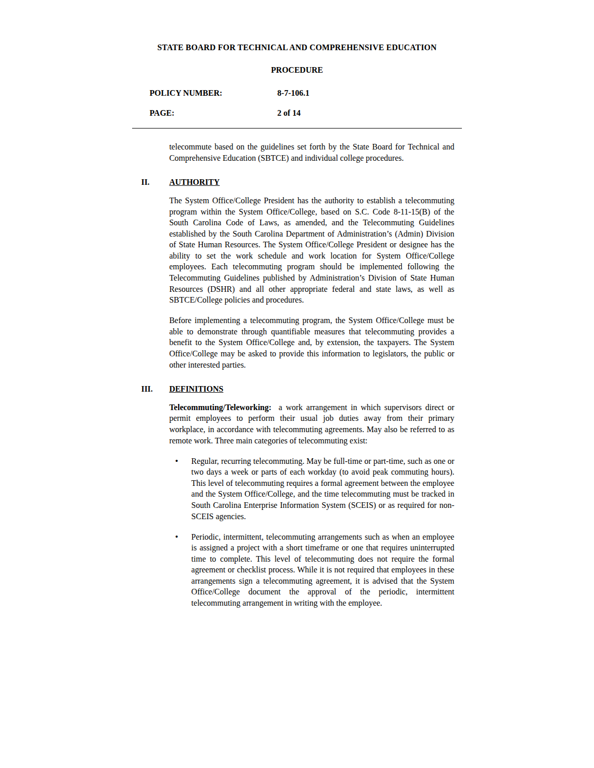STATE BOARD FOR TECHNICAL AND COMPREHENSIVE EDUCATION
PROCEDURE
POLICY NUMBER:
8-7-106.1
PAGE:
2 of 14
telecommute based on the guidelines set forth by the State Board for Technical and Comprehensive Education (SBTCE) and individual college procedures.
II.
AUTHORITY
The System Office/College President has the authority to establish a telecommuting program within the System Office/College, based on S.C. Code 8-11-15(B) of the South Carolina Code of Laws, as amended, and the Telecommuting Guidelines established by the South Carolina Department of Administration’s (Admin) Division of State Human Resources. The System Office/College President or designee has the ability to set the work schedule and work location for System Office/College employees. Each telecommuting program should be implemented following the Telecommuting Guidelines published by Administration’s Division of State Human Resources (DSHR) and all other appropriate federal and state laws, as well as SBTCE/College policies and procedures.
Before implementing a telecommuting program, the System Office/College must be able to demonstrate through quantifiable measures that telecommuting provides a benefit to the System Office/College and, by extension, the taxpayers. The System Office/College may be asked to provide this information to legislators, the public or other interested parties.
III.
DEFINITIONS
Telecommuting/Teleworking: a work arrangement in which supervisors direct or permit employees to perform their usual job duties away from their primary workplace, in accordance with telecommuting agreements. May also be referred to as remote work. Three main categories of telecommuting exist:
Regular, recurring telecommuting. May be full-time or part-time, such as one or two days a week or parts of each workday (to avoid peak commuting hours). This level of telecommuting requires a formal agreement between the employee and the System Office/College, and the time telecommuting must be tracked in South Carolina Enterprise Information System (SCEIS) or as required for non-SCEIS agencies.
Periodic, intermittent, telecommuting arrangements such as when an employee is assigned a project with a short timeframe or one that requires uninterrupted time to complete. This level of telecommuting does not require the formal agreement or checklist process. While it is not required that employees in these arrangements sign a telecommuting agreement, it is advised that the System Office/College document the approval of the periodic, intermittent telecommuting arrangement in writing with the employee.